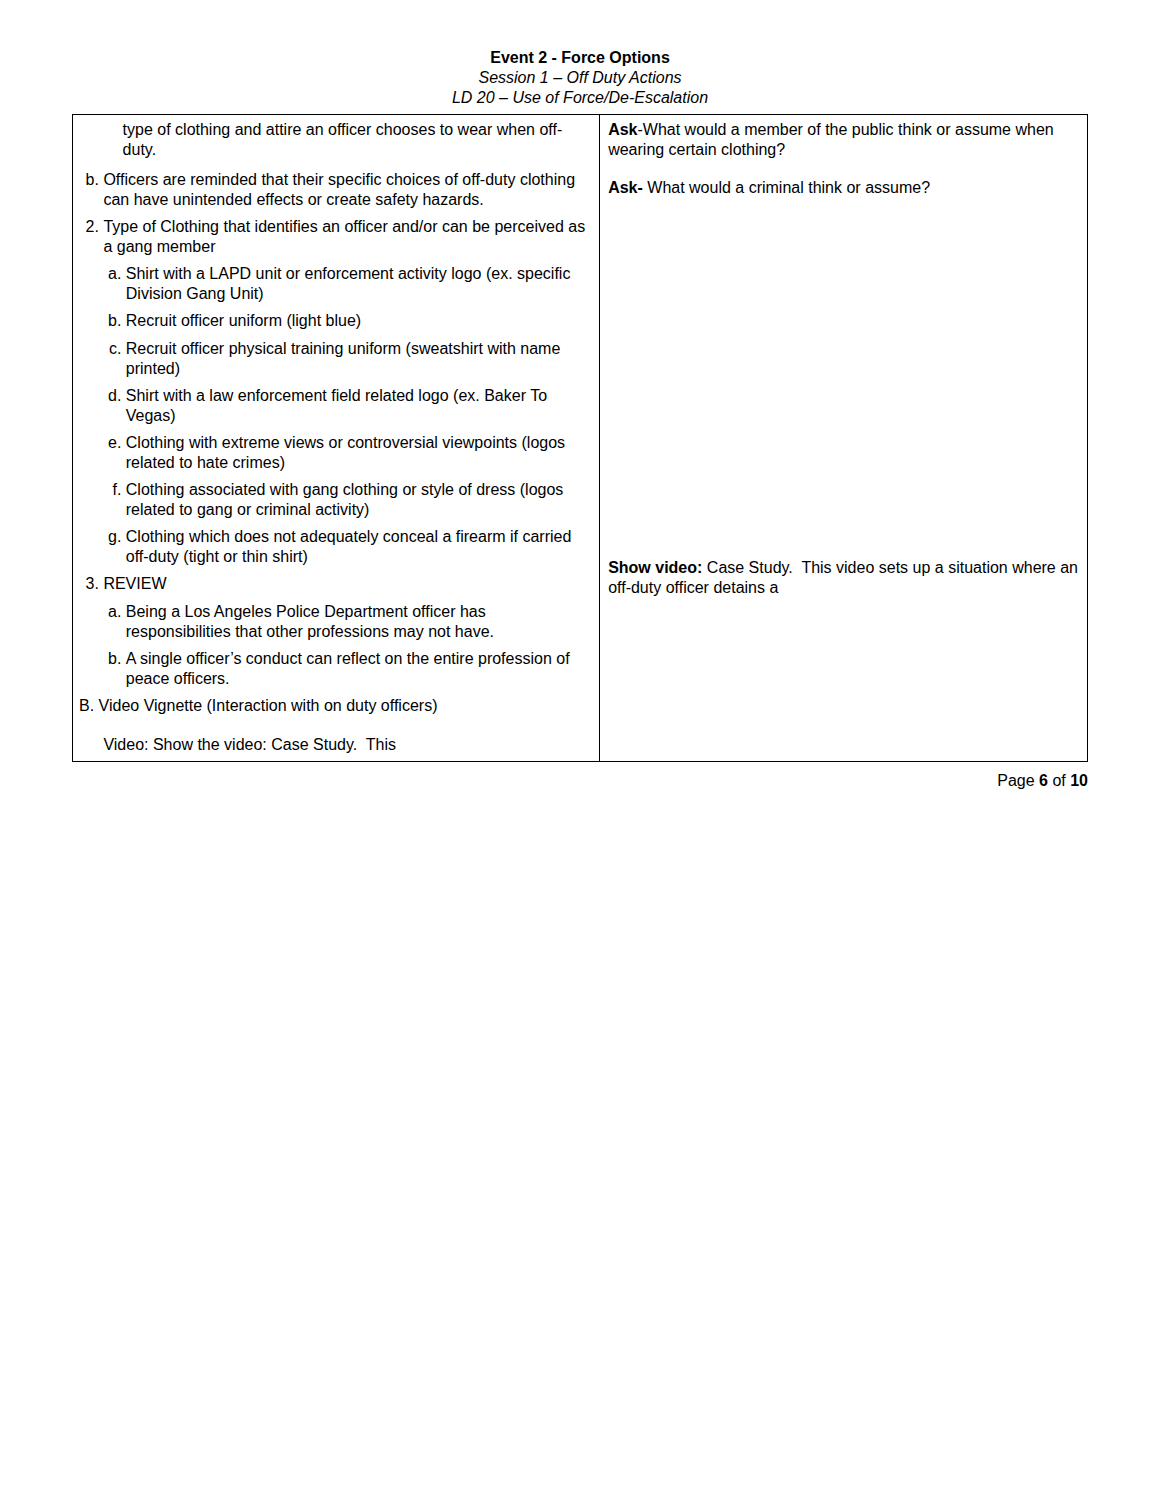Event 2 - Force Options
Session 1 – Off Duty Actions
LD 20 – Use of Force/De-Escalation
| type of clothing and attire an officer chooses to wear when off-duty. Officers are reminded that their specific choices of off-duty clothing can have unintended effects or create safety hazards. Type of Clothing that identifies an officer and/or can be perceived as a gang member Shirt with a LAPD unit or enforcement activity logo (ex. specific Division Gang Unit) Recruit officer uniform (light blue) Recruit officer physical training uniform (sweatshirt with name printed) Shirt with a law enforcement field related logo (ex. Baker To Vegas) Clothing with extreme views or controversial viewpoints (logos related to hate crimes) Clothing associated with gang clothing or style of dress (logos related to gang or criminal activity) Clothing which does not adequately conceal a firearm if carried off-duty (tight or thin shirt) REVIEW Being a Los Angeles Police Department officer has responsibilities that other professions may not have. A single officer’s conduct can reflect on the entire profession of peace officers. Video Vignette (Interaction with on duty officers) Video: Show the video: Case Study. This | Ask -What would a member of the public think or assume when wearing certain clothing? Ask- What would a criminal think or assume? Show video: Case Study. This video sets up a situation where an off-duty officer detains a |
Page 6 of 10